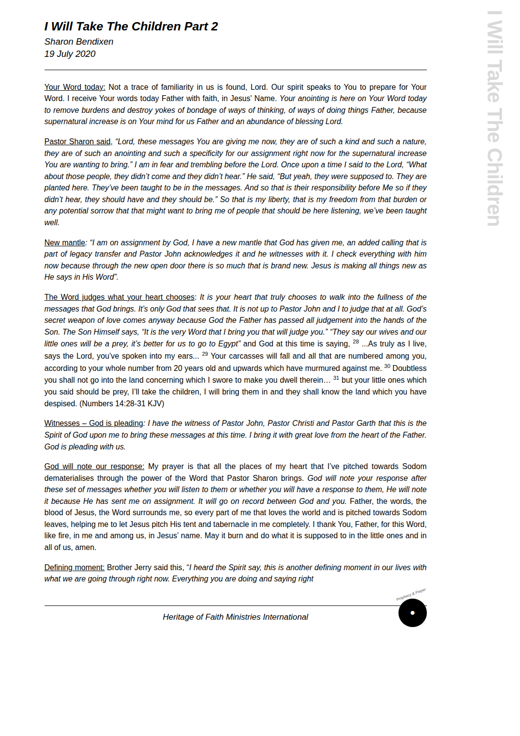I Will Take The Children
I Will Take The Children Part 2
Sharon Bendixen
19 July 2020
Your Word today: Not a trace of familiarity in us is found, Lord. Our spirit speaks to You to prepare for Your Word. I receive Your words today Father with faith, in Jesus' Name. Your anointing is here on Your Word today to remove burdens and destroy yokes of bondage of ways of thinking, of ways of doing things Father, because supernatural increase is on Your mind for us Father and an abundance of blessing Lord.
Pastor Sharon said, “Lord, these messages You are giving me now, they are of such a kind and such a nature, they are of such an anointing and such a specificity for our assignment right now for the supernatural increase You are wanting to bring.” I am in fear and trembling before the Lord. Once upon a time I said to the Lord, “What about those people, they didn’t come and they didn’t hear.” He said, “But yeah, they were supposed to. They are planted here. They’ve been taught to be in the messages. And so that is their responsibility before Me so if they didn’t hear, they should have and they should be.” So that is my liberty, that is my freedom from that burden or any potential sorrow that that might want to bring me of people that should be here listening, we’ve been taught well.
New mantle: “I am on assignment by God, I have a new mantle that God has given me, an added calling that is part of legacy transfer and Pastor John acknowledges it and he witnesses with it. I check everything with him now because through the new open door there is so much that is brand new. Jesus is making all things new as He says in His Word”.
The Word judges what your heart chooses: It is your heart that truly chooses to walk into the fullness of the messages that God brings. It’s only God that sees that. It is not up to Pastor John and I to judge that at all. God’s secret weapon of love comes anyway because God the Father has passed all judgement into the hands of the Son. The Son Himself says, “It is the very Word that I bring you that will judge you.” “They say our wives and our little ones will be a prey, it’s better for us to go to Egypt” and God at this time is saying, 28 ...As truly as I live, says the Lord, you’ve spoken into my ears... 29 Your carcasses will fall and all that are numbered among you, according to your whole number from 20 years old and upwards which have murmured against me. 30 Doubtless you shall not go into the land concerning which I swore to make you dwell therein… 31 but your little ones which you said should be prey, I’ll take the children, I will bring them in and they shall know the land which you have despised. (Numbers 14:28-31 KJV)
Witnesses – God is pleading: I have the witness of Pastor John, Pastor Christi and Pastor Garth that this is the Spirit of God upon me to bring these messages at this time. I bring it with great love from the heart of the Father. God is pleading with us.
God will note our response: My prayer is that all the places of my heart that I’ve pitched towards Sodom dematerialises through the power of the Word that Pastor Sharon brings. God will note your response after these set of messages whether you will listen to them or whether you will have a response to them, He will note it because He has sent me on assignment. It will go on record between God and you. Father, the words, the blood of Jesus, the Word surrounds me, so every part of me that loves the world and is pitched towards Sodom leaves, helping me to let Jesus pitch His tent and tabernacle in me completely. I thank You, Father, for this Word, like fire, in me and among us, in Jesus’ name. May it burn and do what it is supposed to in the little ones and in all of us, amen.
Defining moment: Brother Jerry said this, “I heard the Spirit say, this is another defining moment in our lives with what we are going through right now. Everything you are doing and saying right
Heritage of Faith Ministries International
Prophecy & Prayer
•